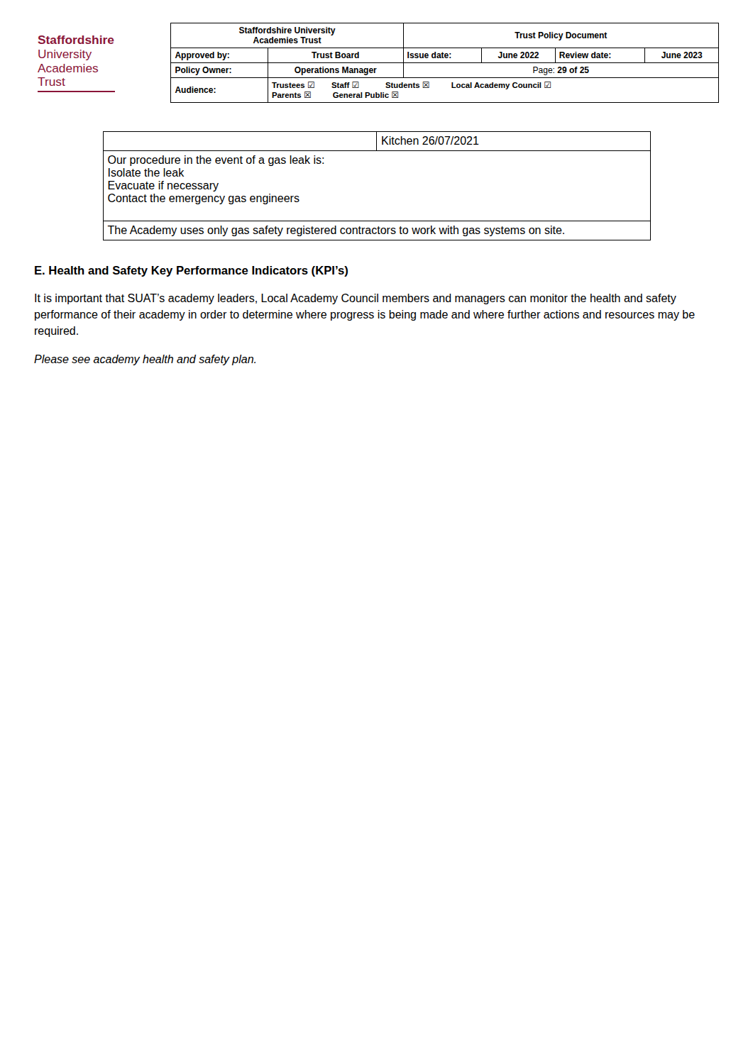| Staffordshire University Academies Trust | Staffordshire University Academies Trust | Trust Policy Document |
| Approved by: | Trust Board | Issue date: | June 2022 | Review date: | June 2023 |
| Policy Owner: | Operations Manager | Page: 29 of 25 |
| Audience: | Trustees ☑ Staff ☑ Students ☒ Local Academy Council ☑ Parents ☒ General Public ☒ |
| | Kitchen 26/07/2021 |
| Our procedure in the event of a gas leak is: Isolate the leak Evacuate if necessary Contact the emergency gas engineers |
| The Academy uses only gas safety registered contractors to work with gas systems on site. |
E. Health and Safety Key Performance Indicators (KPI’s)
It is important that SUAT’s academy leaders, Local Academy Council members and managers can monitor the health and safety performance of their academy in order to determine where progress is being made and where further actions and resources may be required.
Please see academy health and safety plan.